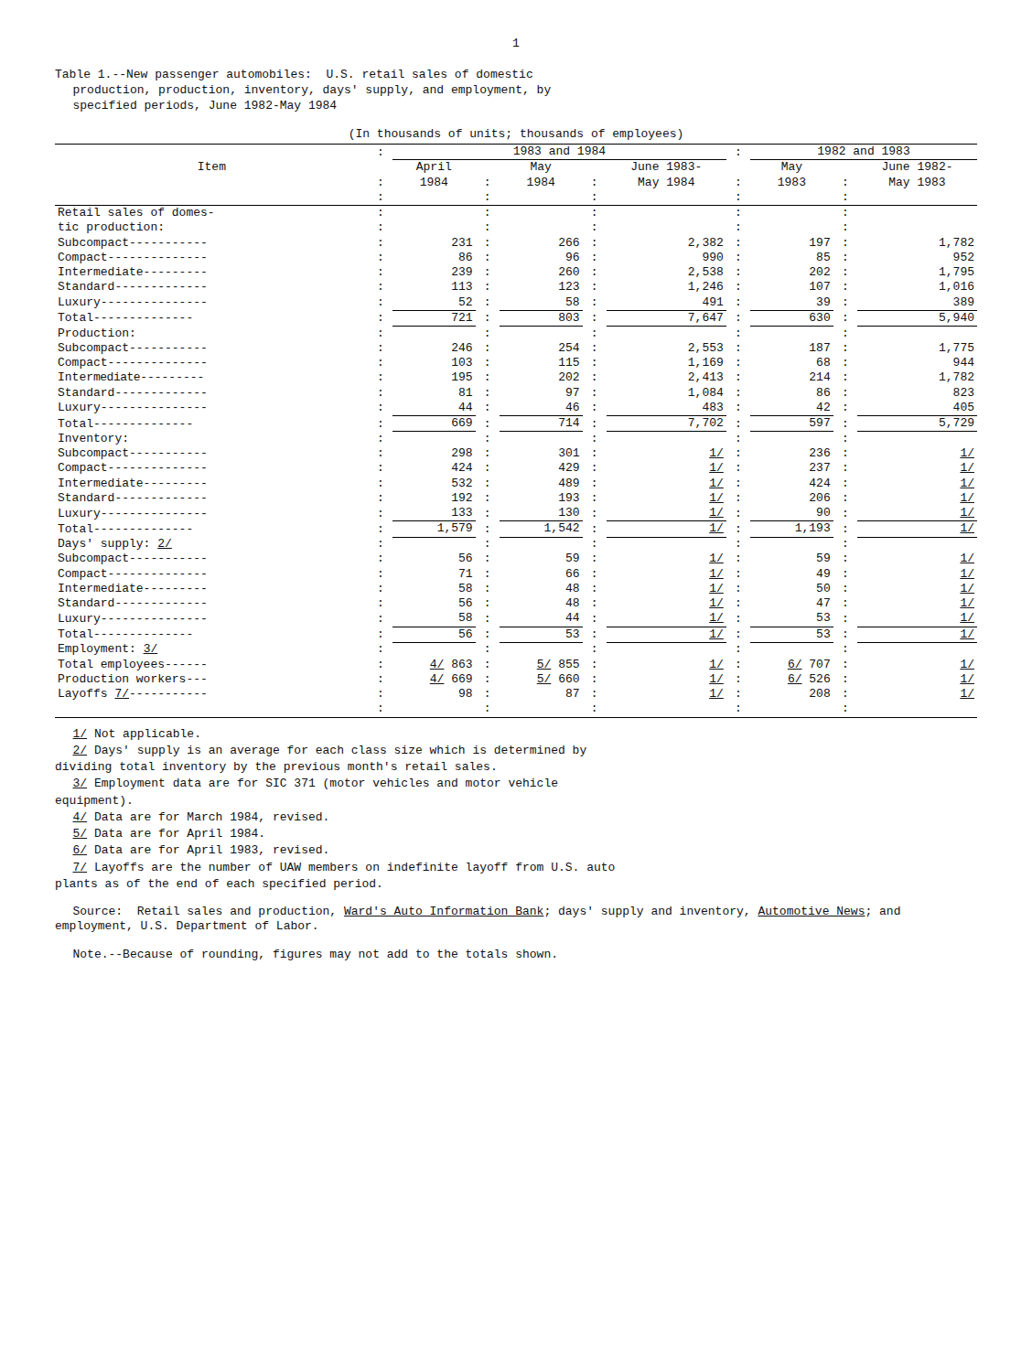1
Table 1.--New passenger automobiles: U.S. retail sales of domestic production, production, inventory, days' supply, and employment, by specified periods, June 1982-May 1984
(In thousands of units; thousands of employees)
| Item | : | 1983 and 1984 | : | 1982 and 1983 |
| --- | --- | --- | --- | --- |
| : | April 1984 | : | May 1984 | : | June 1983- May 1984 | : | May 1983 | : | June 1982- May 1983 |
| | : | | : | | : | | : | | : | |
| Retail sales of domes- | : | | : | | : | | : | | : | |
| tic production: | : | | : | | : | | : | | : | |
| Subcompact----------- | : | 231 | : | 266 | : | 2,382 | : | 197 | : | 1,782 |
| Compact-------------- | : | 86 | : | 96 | : | 990 | : | 85 | : | 952 |
| Intermediate--------- | : | 239 | : | 260 | : | 2,538 | : | 202 | : | 1,795 |
| Standard------------- | : | 113 | : | 123 | : | 1,246 | : | 107 | : | 1,016 |
| Luxury--------------- | : | 52 | : | 58 | : | 491 | : | 39 | : | 389 |
| Total-------------- | : | 721 | : | 803 | : | 7,647 | : | 630 | : | 5,940 |
| Production: | : | | : | | : | | : | | : | |
| Subcompact----------- | : | 246 | : | 254 | : | 2,553 | : | 187 | : | 1,775 |
| Compact-------------- | : | 103 | : | 115 | : | 1,169 | : | 68 | : | 944 |
| Inter mediate --------- | : | 195 | : | 202 | : | 2,413 | : | 214 | : | 1,782 |
| Standard------------- | : | 81 | : | 97 | : | 1,084 | : | 86 | : | 823 |
| Luxury--------------- | : | 44 | : | 46 | : | 483 | : | 42 | : | 405 |
| Total-------------- | : | 669 | : | 714 | : | 7,702 | : | 597 | : | 5,729 |
| Inventory: | : | | : | | : | | : | | : | |
| Subcompact----------- | : | 298 | : | 301 | : | 1/ | : | 236 | : | 1/ |
| Compact-------------- | : | 424 | : | 429 | : | 1/ | : | 237 | : | 1/ |
| Intermediate--------- | : | 532 | : | 489 | : | 1/ | : | 424 | : | 1/ |
| Standard------------- | : | 192 | : | 193 | : | 1/ | : | 206 | : | 1/ |
| Luxury--------------- | : | 133 | : | 130 | : | 1/ | : | 90 | : | 1/ |
| Total-------------- | : | 1,579 | : | 1,542 | : | 1/ | : | 1,193 | : | 1/ |
| Days' supply: 2/ | : | | : | | : | | : | | : | |
| Subcompact----------- | : | 56 | : | 59 | : | 1/ | : | 59 | : | 1/ |
| Compact-------------- | : | 71 | : | 66 | : | 1/ | : | 49 | : | 1/ |
| Intermediate--------- | : | 58 | : | 48 | : | 1/ | : | 50 | : | 1/ |
| Standard------------- | : | 56 | : | 48 | : | 1/ | : | 47 | : | 1/ |
| Luxury--------------- | : | 58 | : | 44 | : | 1/ | : | 53 | : | 1/ |
| Total-------------- | : | 56 | : | 53 | : | 1/ | : | 53 | : | 1/ |
| Employment: 3/ | : | | : | | : | | : | | : | |
| Total employees------ | : | 4/ 863 | : | 5/ 855 | : | 1/ | : | 6/ 707 | : | 1/ |
| Production workers--- | : | 4/ 669 | : | 5/ 660 | : | 1/ | : | 6/ 526 | : | 1/ |
| Layoffs 7/ ----------- | : | 98 | : | 87 | : | 1/ | : | 208 | : | 1/ |
| | : | | : | | : | | : | | : | |
1/ Not applicable.
2/ Days' supply is an average for each class size which is determined by
dividing total inventory by the previous month's retail sales.
3/ Employment data are for SIC 371 (motor vehicles and motor vehicle
equipment).
4/ Data are for March 1984, revised.
5/ Data are for April 1984.
6/ Data are for April 1983, revised.
7/ Layoffs are the number of UAW members on indefinite layoff from U.S. auto
plants as of the end of each specified period.
Source: Retail sales and production, Ward's Auto Information Bank; days' supply and inventory, Automotive News; and employment, U.S. Department of Labor.
Note.--Because of rounding, figures may not add to the totals shown.